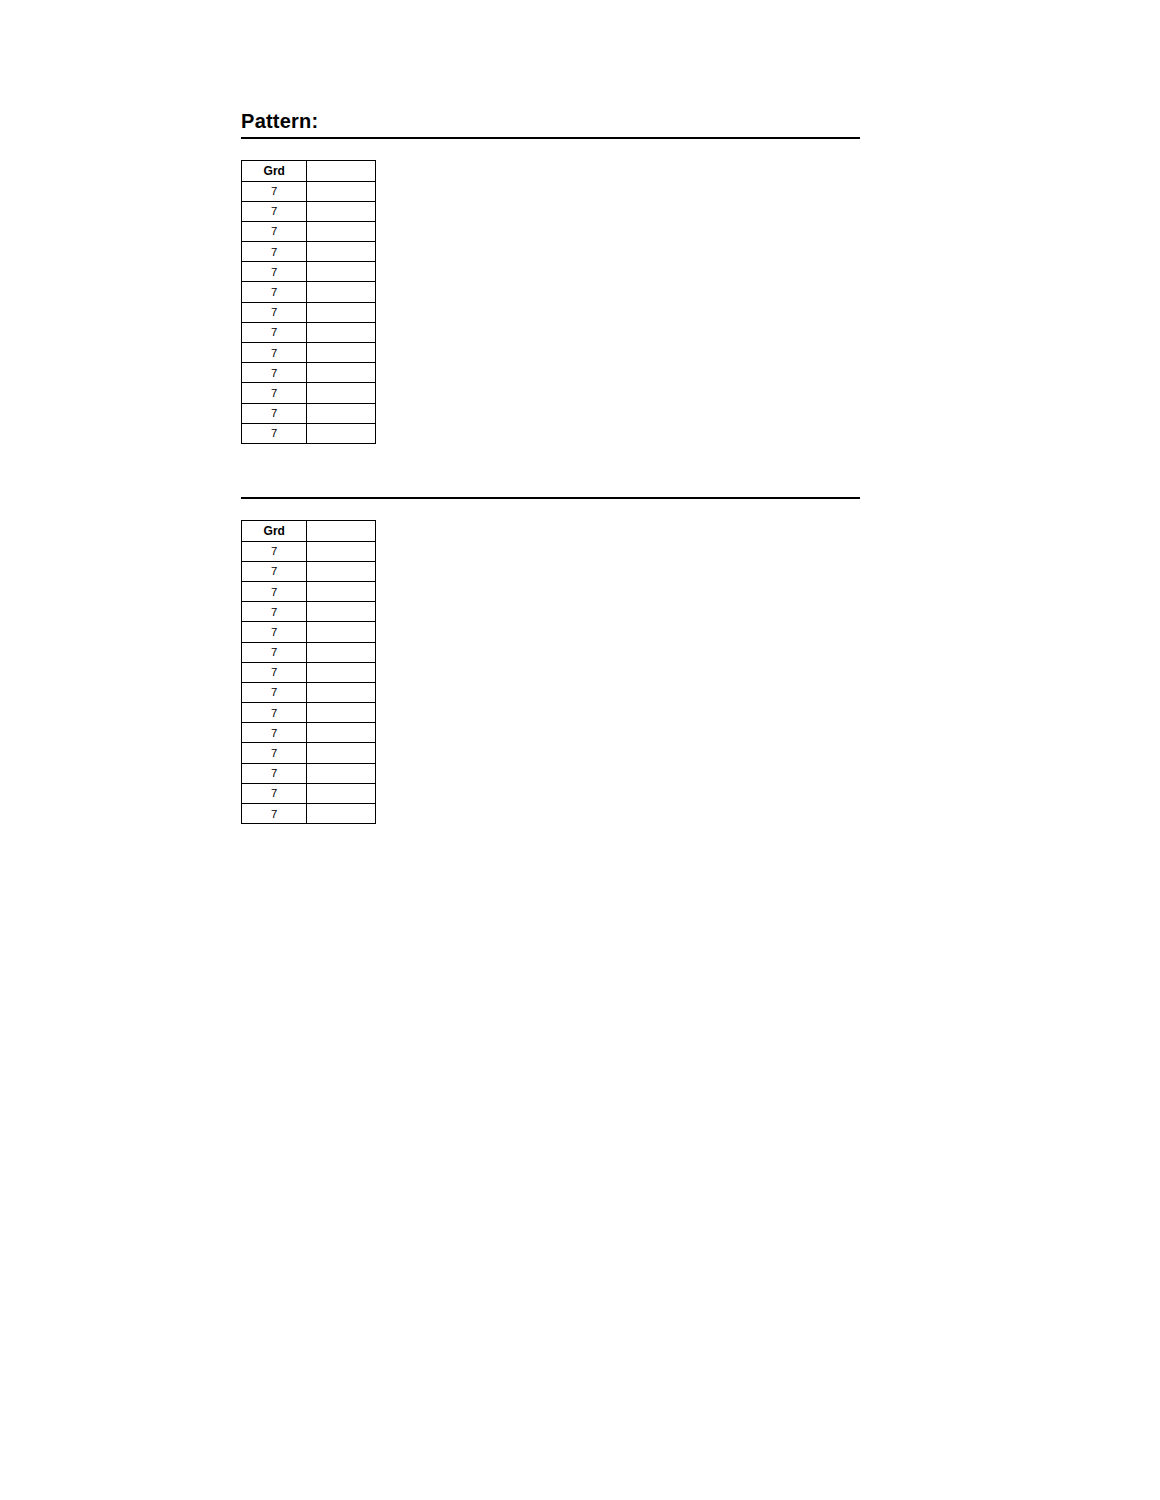Pattern:
| Grd | |
| --- | --- |
| 7 | |
| 7 | |
| 7 | |
| 7 | |
| 7 | |
| 7 | |
| 7 | |
| 7 | |
| 7 | |
| 7 | |
| 7 | |
| 7 | |
| 7 | |
| Grd | |
| --- | --- |
| 7 | |
| 7 | |
| 7 | |
| 7 | |
| 7 | |
| 7 | |
| 7 | |
| 7 | |
| 7 | |
| 7 | |
| 7 | |
| 7 | |
| 7 | |
| 7 | |